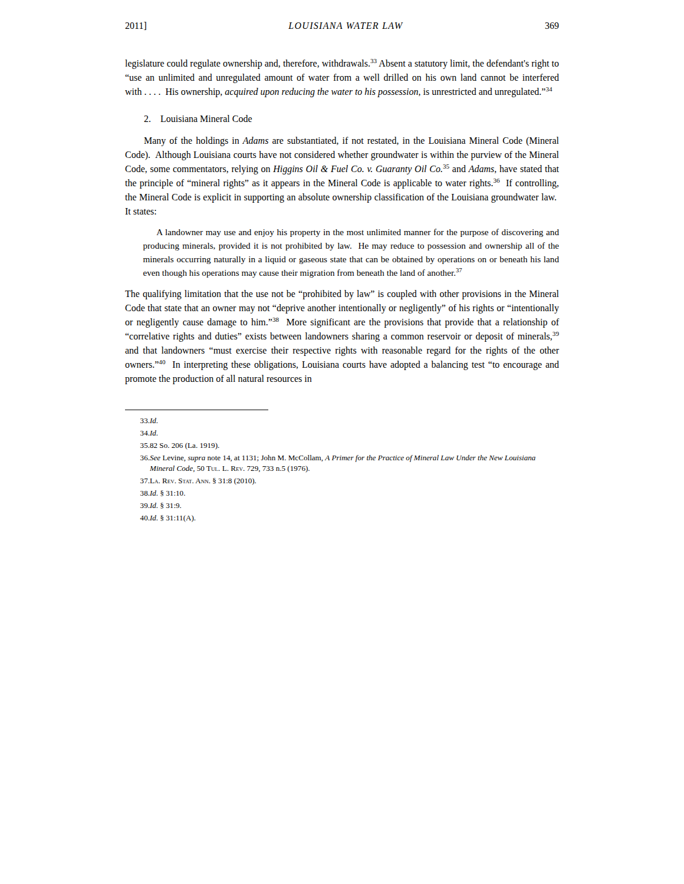2011] Louisiana Water Law 369
legislature could regulate ownership and, therefore, withdrawals.33 Absent a statutory limit, the defendant's right to “use an unlimited and unregulated amount of water from a well drilled on his own land cannot be interfered with . . . . His ownership, acquired upon reducing the water to his possession, is unrestricted and unregulated.”34
2. Louisiana Mineral Code
Many of the holdings in Adams are substantiated, if not restated, in the Louisiana Mineral Code (Mineral Code). Although Louisiana courts have not considered whether groundwater is within the purview of the Mineral Code, some commentators, relying on Higgins Oil & Fuel Co. v. Guaranty Oil Co.35 and Adams, have stated that the principle of “mineral rights” as it appears in the Mineral Code is applicable to water rights.36 If controlling, the Mineral Code is explicit in supporting an absolute ownership classification of the Louisiana groundwater law. It states:
A landowner may use and enjoy his property in the most unlimited manner for the purpose of discovering and producing minerals, provided it is not prohibited by law. He may reduce to possession and ownership all of the minerals occurring naturally in a liquid or gaseous state that can be obtained by operations on or beneath his land even though his operations may cause their migration from beneath the land of another.37
The qualifying limitation that the use not be “prohibited by law” is coupled with other provisions in the Mineral Code that state that an owner may not “deprive another intentionally or negligently” of his rights or “intentionally or negligently cause damage to him.”38 More significant are the provisions that provide that a relationship of “correlative rights and duties” exists between landowners sharing a common reservoir or deposit of minerals,39 and that landowners “must exercise their respective rights with reasonable regard for the rights of the other owners.”40 In interpreting these obligations, Louisiana courts have adopted a balancing test “to encourage and promote the production of all natural resources in
33. Id.
34. Id.
35. 82 So. 206 (La. 1919).
36. See Levine, supra note 14, at 1131; John M. McCollam, A Primer for the Practice of Mineral Law Under the New Louisiana Mineral Code, 50 Tul. L. Rev. 729, 733 n.5 (1976).
37. La. Rev. Stat. Ann. § 31:8 (2010).
38. Id. § 31:10.
39. Id. § 31:9.
40. Id. § 31:11(A).